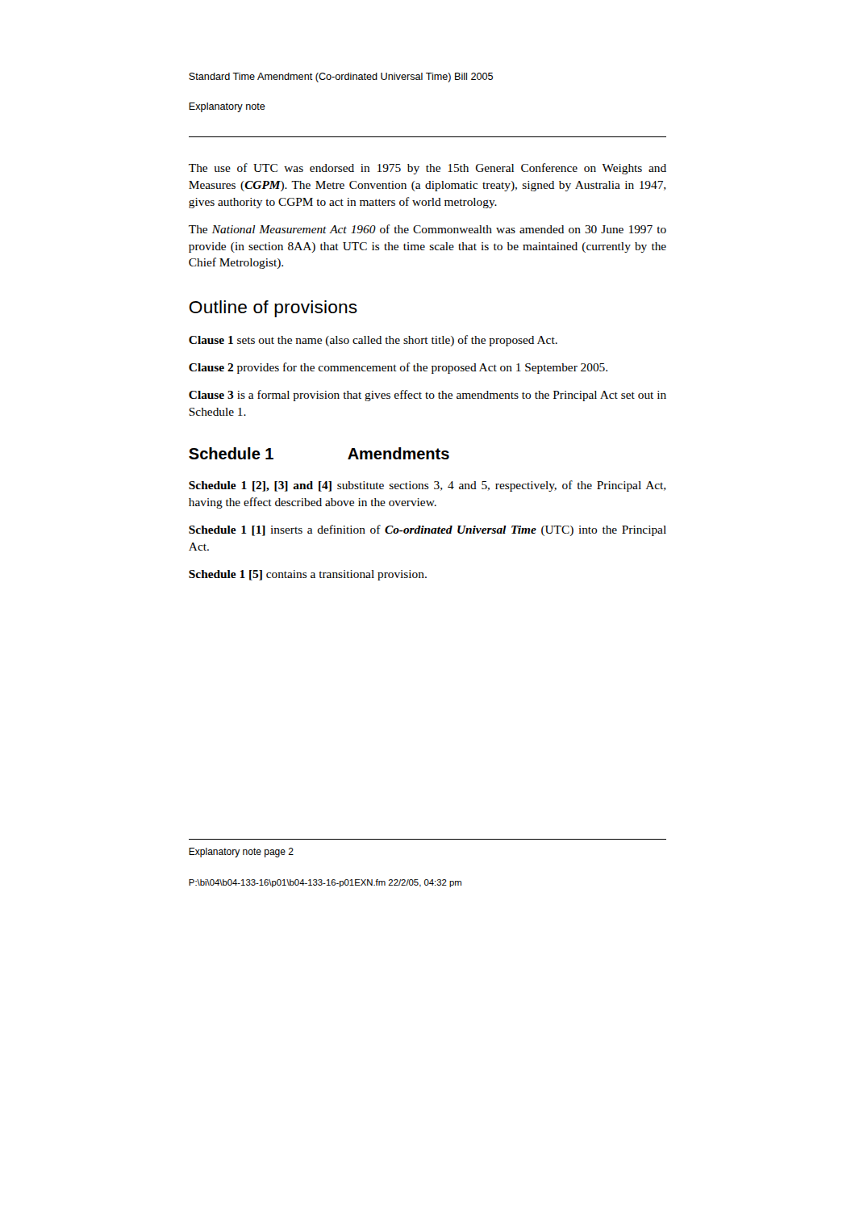Standard Time Amendment (Co-ordinated Universal Time) Bill 2005
Explanatory note
The use of UTC was endorsed in 1975 by the 15th General Conference on Weights and Measures (CGPM). The Metre Convention (a diplomatic treaty), signed by Australia in 1947, gives authority to CGPM to act in matters of world metrology.
The National Measurement Act 1960 of the Commonwealth was amended on 30 June 1997 to provide (in section 8AA) that UTC is the time scale that is to be maintained (currently by the Chief Metrologist).
Outline of provisions
Clause 1 sets out the name (also called the short title) of the proposed Act.
Clause 2 provides for the commencement of the proposed Act on 1 September 2005.
Clause 3 is a formal provision that gives effect to the amendments to the Principal Act set out in Schedule 1.
Schedule 1 Amendments
Schedule 1 [2], [3] and [4] substitute sections 3, 4 and 5, respectively, of the Principal Act, having the effect described above in the overview.
Schedule 1 [1] inserts a definition of Co-ordinated Universal Time (UTC) into the Principal Act.
Schedule 1 [5] contains a transitional provision.
Explanatory note page 2
P:\bi\04\b04-133-16\p01\b04-133-16-p01EXN.fm 22/2/05, 04:32 pm